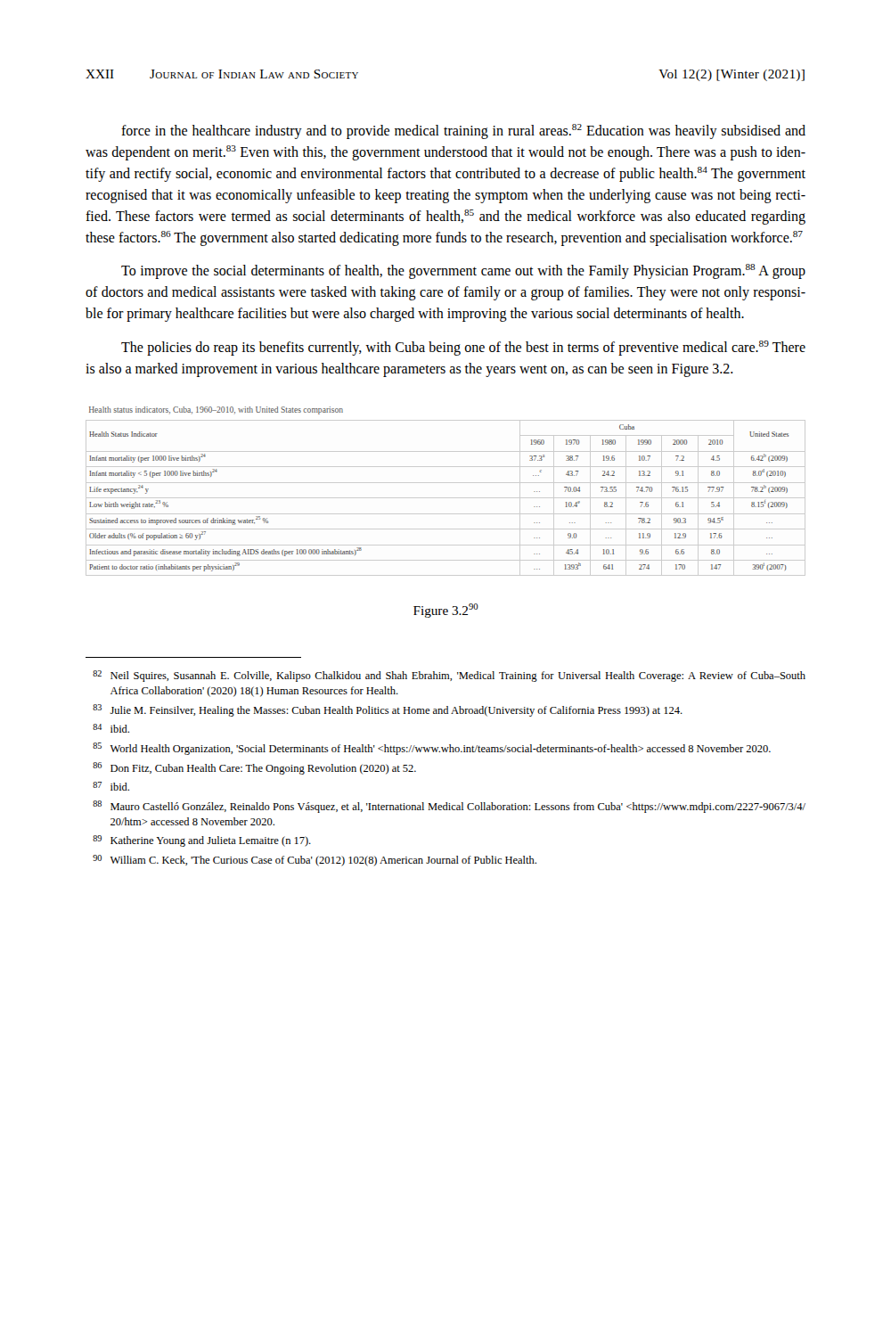XXII Journal of Indian Law and Society Vol 12(2) [Winter (2021)]
force in the healthcare industry and to provide medical training in rural areas.82 Education was heavily subsidised and was dependent on merit.83 Even with this, the government understood that it would not be enough. There was a push to identify and rectify social, economic and environmental factors that contributed to a decrease of public health.84 The government recognised that it was economically unfeasible to keep treating the symptom when the underlying cause was not being rectified. These factors were termed as social determinants of health,85 and the medical workforce was also educated regarding these factors.86 The government also started dedicating more funds to the research, prevention and specialisation workforce.87
To improve the social determinants of health, the government came out with the Family Physician Program.88 A group of doctors and medical assistants were tasked with taking care of family or a group of families. They were not only responsible for primary healthcare facilities but were also charged with improving the various social determinants of health.
The policies do reap its benefits currently, with Cuba being one of the best in terms of preventive medical care.89 There is also a marked improvement in various healthcare parameters as the years went on, as can be seen in Figure 3.2.
Health status indicators, Cuba, 1960–2010, with United States comparison
| Health Status Indicator | Cuba | United States |
| --- | --- | --- |
| 1960 | 1970 | 1980 | 1990 | 2000 | 2010 |
| Infant mortality (per 1000 live births) 24 | 37.3 a | 38.7 | 19.6 | 10.7 | 7.2 | 4.5 | 6.42 b (2009) |
| Infant mortality < 5 (per 1000 live births) 24 | … c | 43.7 | 24.2 | 13.2 | 9.1 | 8.0 | 8.0 d (2010) |
| Life expectancy, 24 y | … | 70.04 | 73.55 | 74.70 | 76.15 | 77.97 | 78.2 b (2009) |
| Low birth weight rate, 23 % | … | 10.4 e | 8.2 | 7.6 | 6.1 | 5.4 | 8.15 f (2009) |
| Sustained access to improved sources of drinking water, 25 % | … | … | … | 78.2 | 90.3 | 94.5 g | … |
| Older adults (% of population ≥ 60 y) 27 | … | 9.0 | … | 11.9 | 12.9 | 17.6 | … |
| Infectious and parasitic disease mortality including AIDS deaths (per 100 000 inhabitants) 28 | … | 45.4 | 10.1 | 9.6 | 6.6 | 8.0 | … |
| Patient to doctor ratio (inhabitants per physician) 29 | … | 1393 h | 641 | 274 | 170 | 147 | 390 i (2007) |
Figure 3.290
Neil Squires, Susannah E. Colville, Kalipso Chalkidou and Shah Ebrahim, 'Medical Training for Universal Health Coverage: A Review of Cuba–South Africa Collaboration' (2020) 18(1) Human Resources for Health.
Julie M. Feinsilver, Healing the Masses: Cuban Health Politics at Home and Abroad(University of California Press 1993) at 124.
ibid.
World Health Organization, 'Social Determinants of Health' <https://www.who.int/teams/social-determinants-of-health> accessed 8 November 2020.
Don Fitz, Cuban Health Care: The Ongoing Revolution (2020) at 52.
ibid.
Mauro Castelló González, Reinaldo Pons Vásquez, et al, 'International Medical Collaboration: Lessons from Cuba' <https://www.mdpi.com/2227-9067/3/4/20/htm> accessed 8 November 2020.
Katherine Young and Julieta Lemaitre (n 17).
William C. Keck, 'The Curious Case of Cuba' (2012) 102(8) American Journal of Public Health.